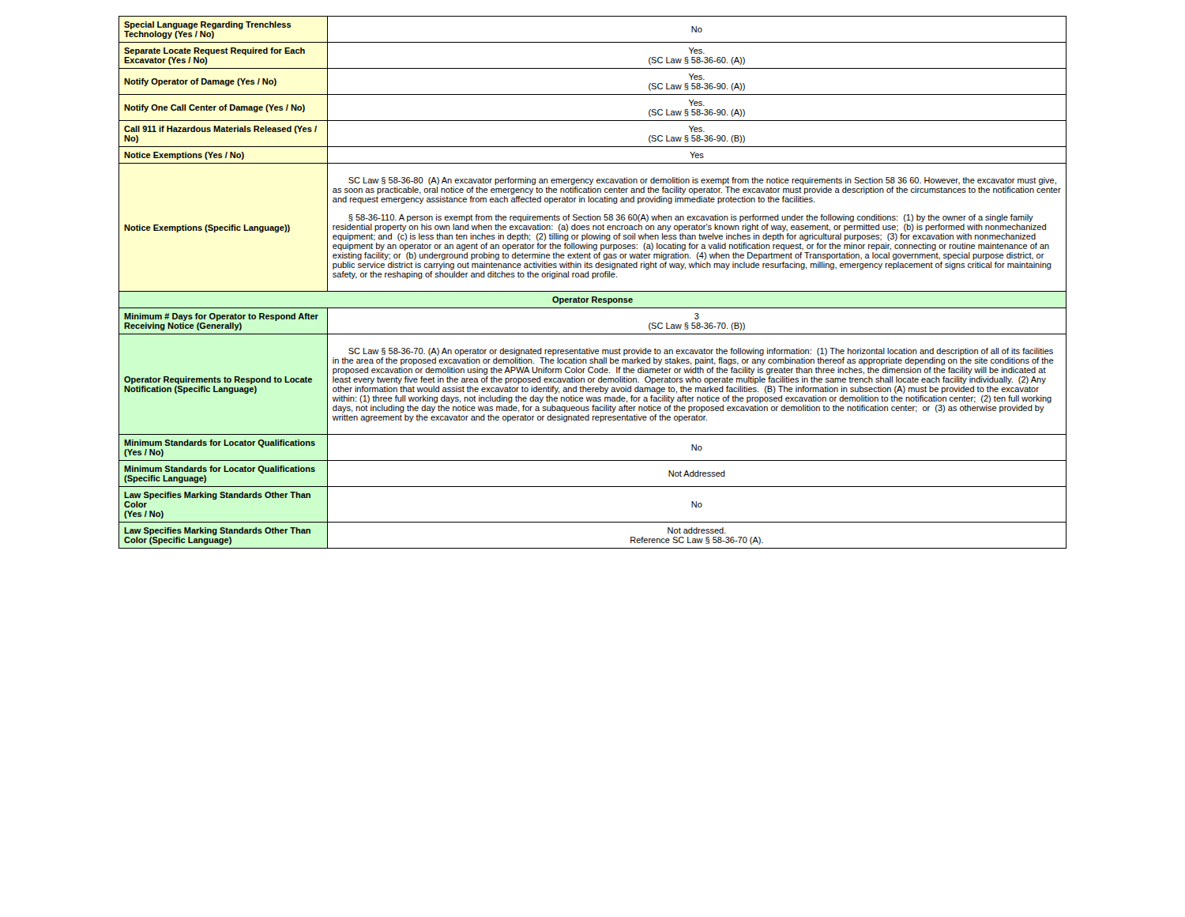| Special Language Regarding Trenchless Technology (Yes / No) | No |
| Separate Locate Request Required for Each Excavator (Yes / No) | Yes. (SC Law § 58-36-60. (A)) |
| Notify Operator of Damage (Yes / No) | Yes. (SC Law § 58-36-90. (A)) |
| Notify One Call Center of Damage (Yes / No) | Yes. (SC Law § 58-36-90. (A)) |
| Call 911 if Hazardous Materials Released (Yes / No) | Yes. (SC Law § 58-36-90. (B)) |
| Notice Exemptions (Yes / No) | Yes |
| Notice Exemptions (Specific Language)) | SC Law § 58-36-80 (A) An excavator performing an emergency excavation or demolition is exempt from the notice requirements in Section 58 36 60. However, the excavator must give, as soon as practicable, oral notice of the emergency to the notification center and the facility operator. The excavator must provide a description of the circumstances to the notification center and request emergency assistance from each affected operator in locating and providing immediate protection to the facilities. § 58-36-110. A person is exempt from the requirements of Section 58 36 60(A) when an excavation is performed under the following conditions: (1) by the owner of a single family residential property on his own land when the excavation: (a) does not encroach on any operator's known right of way, easement, or permitted use; (b) is performed with nonmechanized equipment; and (c) is less than ten inches in depth; (2) tilling or plowing of soil when less than twelve inches in depth for agricultural purposes; (3) for excavation with nonmechanized equipment by an operator or an agent of an operator for the following purposes: (a) locating for a valid notification request, or for the minor repair, connecting or routine maintenance of an existing facility; or (b) underground probing to determine the extent of gas or water migration. (4) when the Department of Transportation, a local government, special purpose district, or public service district is carrying out maintenance activities within its designated right of way, which may include resurfacing, milling, emergency replacement of signs critical for maintaining safety, or the reshaping of shoulder and ditches to the original road profile. |
| Operator Response |
| Minimum # Days for Operator to Respond After Receiving Notice (Generally) | 3 (SC Law § 58-36-70. (B)) |
| Operator Requirements to Respond to Locate Notification (Specific Language) | SC Law § 58-36-70. (A) An operator or designated representative must provide to an excavator the following information: (1) The horizontal location and description of all of its facilities in the area of the proposed excavation or demolition. The location shall be marked by stakes, paint, flags, or any combination thereof as appropriate depending on the site conditions of the proposed excavation or demolition using the APWA Uniform Color Code. If the diameter or width of the facility is greater than three inches, the dimension of the facility will be indicated at least every twenty five feet in the area of the proposed excavation or demolition. Operators who operate multiple facilities in the same trench shall locate each facility individually. (2) Any other information that would assist the excavator to identify, and thereby avoid damage to, the marked facilities. (B) The information in subsection (A) must be provided to the excavator within: (1) three full working days, not including the day the notice was made, for a facility after notice of the proposed excavation or demolition to the notification center; (2) ten full working days, not including the day the notice was made, for a subaqueous facility after notice of the proposed excavation or demolition to the notification center; or (3) as otherwise provided by written agreement by the excavator and the operator or designated representative of the operator. |
| Minimum Standards for Locator Qualifications (Yes / No) | No |
| Minimum Standards for Locator Qualifications (Specific Language) | Not Addressed |
| Law Specifies Marking Standards Other Than Color (Yes / No) | No |
| Law Specifies Marking Standards Other Than Color (Specific Language) | Not addressed. Reference SC Law § 58-36-70 (A). |